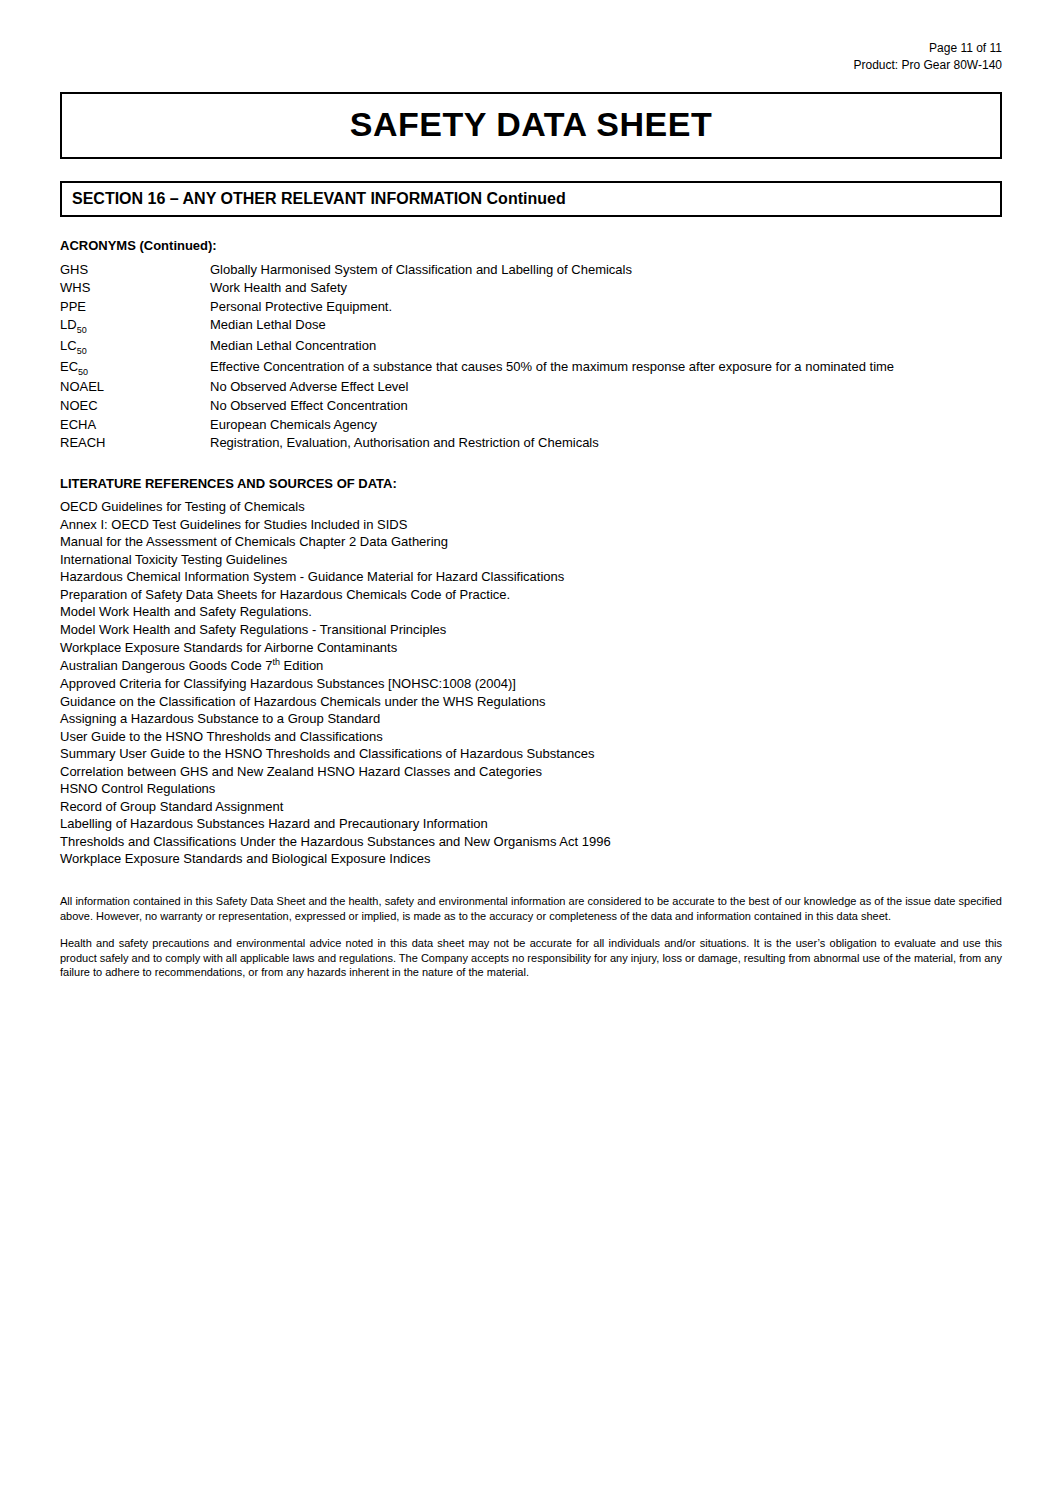Page 11 of 11
Product: Pro Gear 80W-140
SAFETY DATA SHEET
SECTION 16 – ANY OTHER RELEVANT INFORMATION Continued
ACRONYMS (Continued):
| GHS | Globally Harmonised System of Classification and Labelling of Chemicals |
| WHS | Work Health and Safety |
| PPE | Personal Protective Equipment. |
| LD 50 | Median Lethal Dose |
| LC 50 | Median Lethal Concentration |
| EC 50 | Effective Concentration of a substance that causes 50% of the maximum response after exposure for a nominated time |
| NOAEL | No Observed Adverse Effect Level |
| NOEC | No Observed Effect Concentration |
| ECHA | European Chemicals Agency |
| REACH | Registration, Evaluation, Authorisation and Restriction of Chemicals |
LITERATURE REFERENCES AND SOURCES OF DATA:
OECD Guidelines for Testing of Chemicals
Annex I: OECD Test Guidelines for Studies Included in SIDS
Manual for the Assessment of Chemicals Chapter 2 Data Gathering
International Toxicity Testing Guidelines
Hazardous Chemical Information System - Guidance Material for Hazard Classifications
Preparation of Safety Data Sheets for Hazardous Chemicals Code of Practice.
Model Work Health and Safety Regulations.
Model Work Health and Safety Regulations - Transitional Principles
Workplace Exposure Standards for Airborne Contaminants
Australian Dangerous Goods Code 7th Edition
Approved Criteria for Classifying Hazardous Substances [NOHSC:1008 (2004)]
Guidance on the Classification of Hazardous Chemicals under the WHS Regulations
Assigning a Hazardous Substance to a Group Standard
User Guide to the HSNO Thresholds and Classifications
Summary User Guide to the HSNO Thresholds and Classifications of Hazardous Substances
Correlation between GHS and New Zealand HSNO Hazard Classes and Categories
HSNO Control Regulations
Record of Group Standard Assignment
Labelling of Hazardous Substances Hazard and Precautionary Information
Thresholds and Classifications Under the Hazardous Substances and New Organisms Act 1996
Workplace Exposure Standards and Biological Exposure Indices
All information contained in this Safety Data Sheet and the health, safety and environmental information are considered to be accurate to the best of our knowledge as of the issue date specified above. However, no warranty or representation, expressed or implied, is made as to the accuracy or completeness of the data and information contained in this data sheet.
Health and safety precautions and environmental advice noted in this data sheet may not be accurate for all individuals and/or situations. It is the user’s obligation to evaluate and use this product safely and to comply with all applicable laws and regulations. The Company accepts no responsibility for any injury, loss or damage, resulting from abnormal use of the material, from any failure to adhere to recommendations, or from any hazards inherent in the nature of the material.